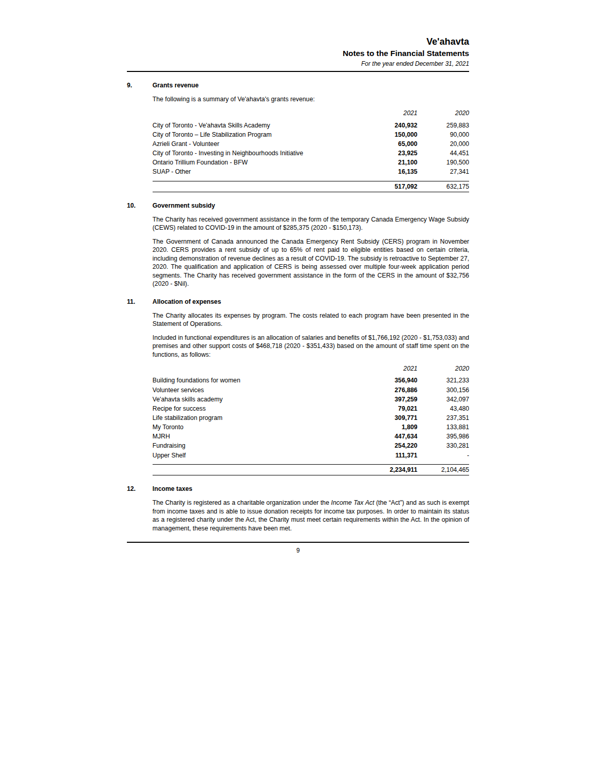Ve'ahavta
Notes to the Financial Statements
For the year ended December 31, 2021
9.
Grants revenue
The following is a summary of Ve'ahavta's grants revenue:
| | 2021 | 2020 |
| City of Toronto - Ve'ahavta Skills Academy | 240,932 | 259,883 |
| City of Toronto – Life Stabilization Program | 150,000 | 90,000 |
| Azrieli Grant - Volunteer | 65,000 | 20,000 |
| City of Toronto - Investing in Neighbourhoods Initiative | 23,925 | 44,451 |
| Ontario Trillium Foundation - BFW | 21,100 | 190,500 |
| SUAP - Other | 16,135 | 27,341 |
| | 517,092 | 632,175 |
10.
Government subsidy
The Charity has received government assistance in the form of the temporary Canada Emergency Wage Subsidy (CEWS) related to COVID-19 in the amount of $285,375 (2020 - $150,173).
The Government of Canada announced the Canada Emergency Rent Subsidy (CERS) program in November 2020. CERS provides a rent subsidy of up to 65% of rent paid to eligible entities based on certain criteria, including demonstration of revenue declines as a result of COVID-19. The subsidy is retroactive to September 27, 2020. The qualification and application of CERS is being assessed over multiple four-week application period segments. The Charity has received government assistance in the form of the CERS in the amount of $32,756 (2020 - $Nil).
11.
Allocation of expenses
The Charity allocates its expenses by program. The costs related to each program have been presented in the Statement of Operations.
Included in functional expenditures is an allocation of salaries and benefits of $1,766,192 (2020 - $1,753,033) and premises and other support costs of $468,718 (2020 - $351,433) based on the amount of staff time spent on the functions, as follows:
| | 2021 | 2020 |
| Building foundations for women | 356,940 | 321,233 |
| Volunteer services | 276,886 | 300,156 |
| Ve'ahavta skills academy | 397,259 | 342,097 |
| Recipe for success | 79,021 | 43,480 |
| Life stabilization program | 309,771 | 237,351 |
| My Toronto | 1,809 | 133,881 |
| MJRH | 447,634 | 395,986 |
| Fundraising | 254,220 | 330,281 |
| Upper Shelf | 111,371 | - |
| | 2,234,911 | 2,104,465 |
12.
Income taxes
The Charity is registered as a charitable organization under the Income Tax Act (the “Act”) and as such is exempt from income taxes and is able to issue donation receipts for income tax purposes. In order to maintain its status as a registered charity under the Act, the Charity must meet certain requirements within the Act. In the opinion of management, these requirements have been met.
9